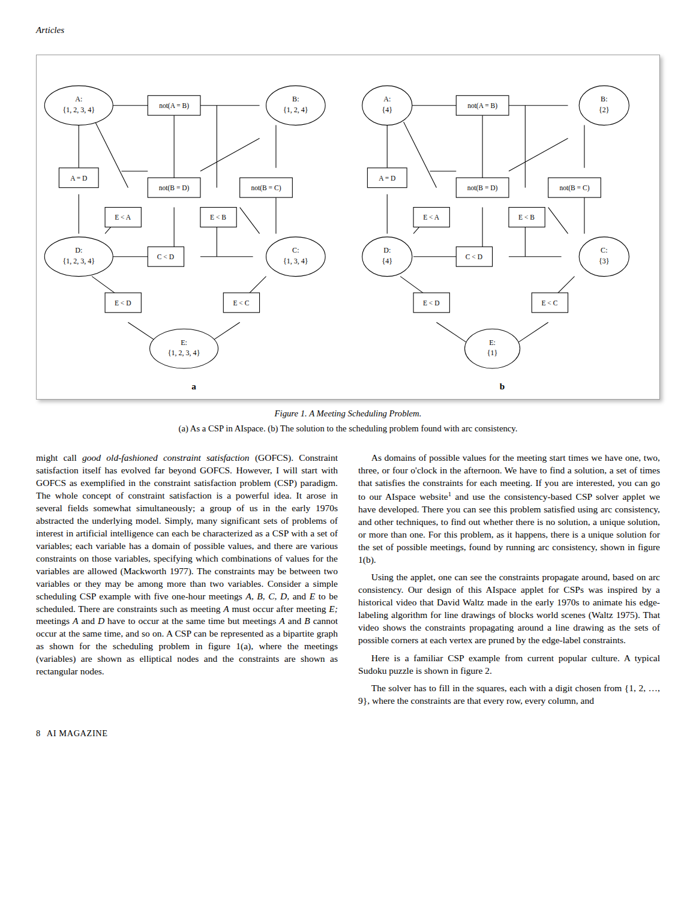Articles
A: {1, 2, 3, 4} B: {1, 2, 4} D: {1, 2, 3, 4} C: {1, 3, 4} E: {1, 2, 3, 4} not(A = B) A = D not(B = D) not(B = C) E < A E < B C < D E < D E < C
a
A: {4} B: {2} D: {4} C: {3} E: {1} not(A = B) A = D not(B = D) not(B = C) E < A E < B C < D E < D E < C
b
Figure 1. A Meeting Scheduling Problem. (a) As a CSP in AIspace. (b) The solution to the scheduling problem found with arc consistency.
might call good old-fashioned constraint satisfaction (GOFCS). Constraint satisfaction itself has evolved far beyond GOFCS. However, I will start with GOFCS as exemplified in the constraint satisfaction problem (CSP) paradigm. The whole concept of constraint satisfaction is a powerful idea. It arose in several fields somewhat simultaneously; a group of us in the early 1970s abstracted the underlying model. Simply, many significant sets of problems of interest in artificial intelligence can each be characterized as a CSP with a set of variables; each variable has a domain of possible values, and there are various constraints on those variables, specifying which combinations of values for the variables are allowed (Mackworth 1977). The constraints may be between two variables or they may be among more than two variables. Consider a simple scheduling CSP example with five one-hour meetings A, B, C, D, and E to be scheduled. There are constraints such as meeting A must occur after meeting E; meetings A and D have to occur at the same time but meetings A and B cannot occur at the same time, and so on. A CSP can be represented as a bipartite graph as shown for the scheduling problem in figure 1(a), where the meetings (variables) are shown as elliptical nodes and the constraints are shown as rectangular nodes.
As domains of possible values for the meeting start times we have one, two, three, or four o'clock in the afternoon. We have to find a solution, a set of times that satisfies the constraints for each meeting. If you are interested, you can go to our AIspace website1 and use the consistency-based CSP solver applet we have developed. There you can see this problem satisfied using arc consistency, and other techniques, to find out whether there is no solution, a unique solution, or more than one. For this problem, as it happens, there is a unique solution for the set of possible meetings, found by running arc consistency, shown in figure 1(b).
Using the applet, one can see the constraints propagate around, based on arc consistency. Our design of this AIspace applet for CSPs was inspired by a historical video that David Waltz made in the early 1970s to animate his edge-labeling algorithm for line drawings of blocks world scenes (Waltz 1975). That video shows the constraints propagating around a line drawing as the sets of possible corners at each vertex are pruned by the edge-label constraints.
Here is a familiar CSP example from current popular culture. A typical Sudoku puzzle is shown in figure 2.
The solver has to fill in the squares, each with a digit chosen from {1, 2, …, 9}, where the constraints are that every row, every column, and
8 AI MAGAZINE